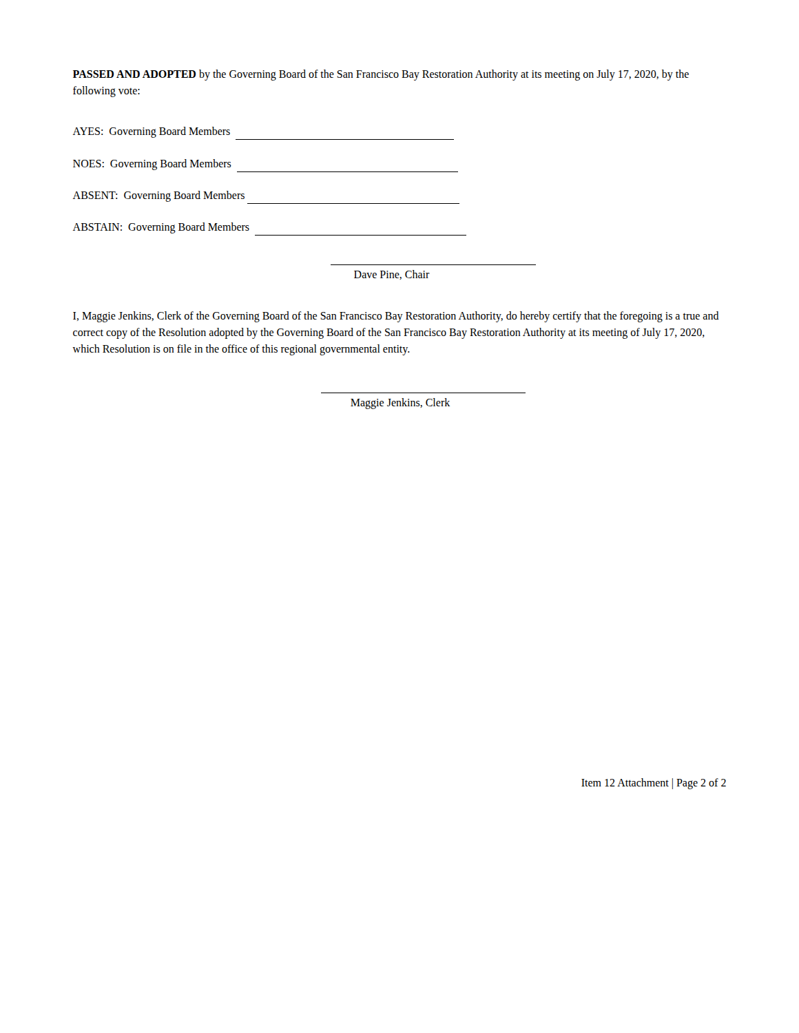PASSED AND ADOPTED by the Governing Board of the San Francisco Bay Restoration Authority at its meeting on July 17, 2020, by the following vote:
AYES: Governing Board Members
NOES: Governing Board Members
ABSENT: Governing Board Members
ABSTAIN: Governing Board Members
Dave Pine, Chair
I, Maggie Jenkins, Clerk of the Governing Board of the San Francisco Bay Restoration Authority, do hereby certify that the foregoing is a true and correct copy of the Resolution adopted by the Governing Board of the San Francisco Bay Restoration Authority at its meeting of July 17, 2020, which Resolution is on file in the office of this regional governmental entity.
Maggie Jenkins, Clerk
Item 12 Attachment | Page 2 of 2